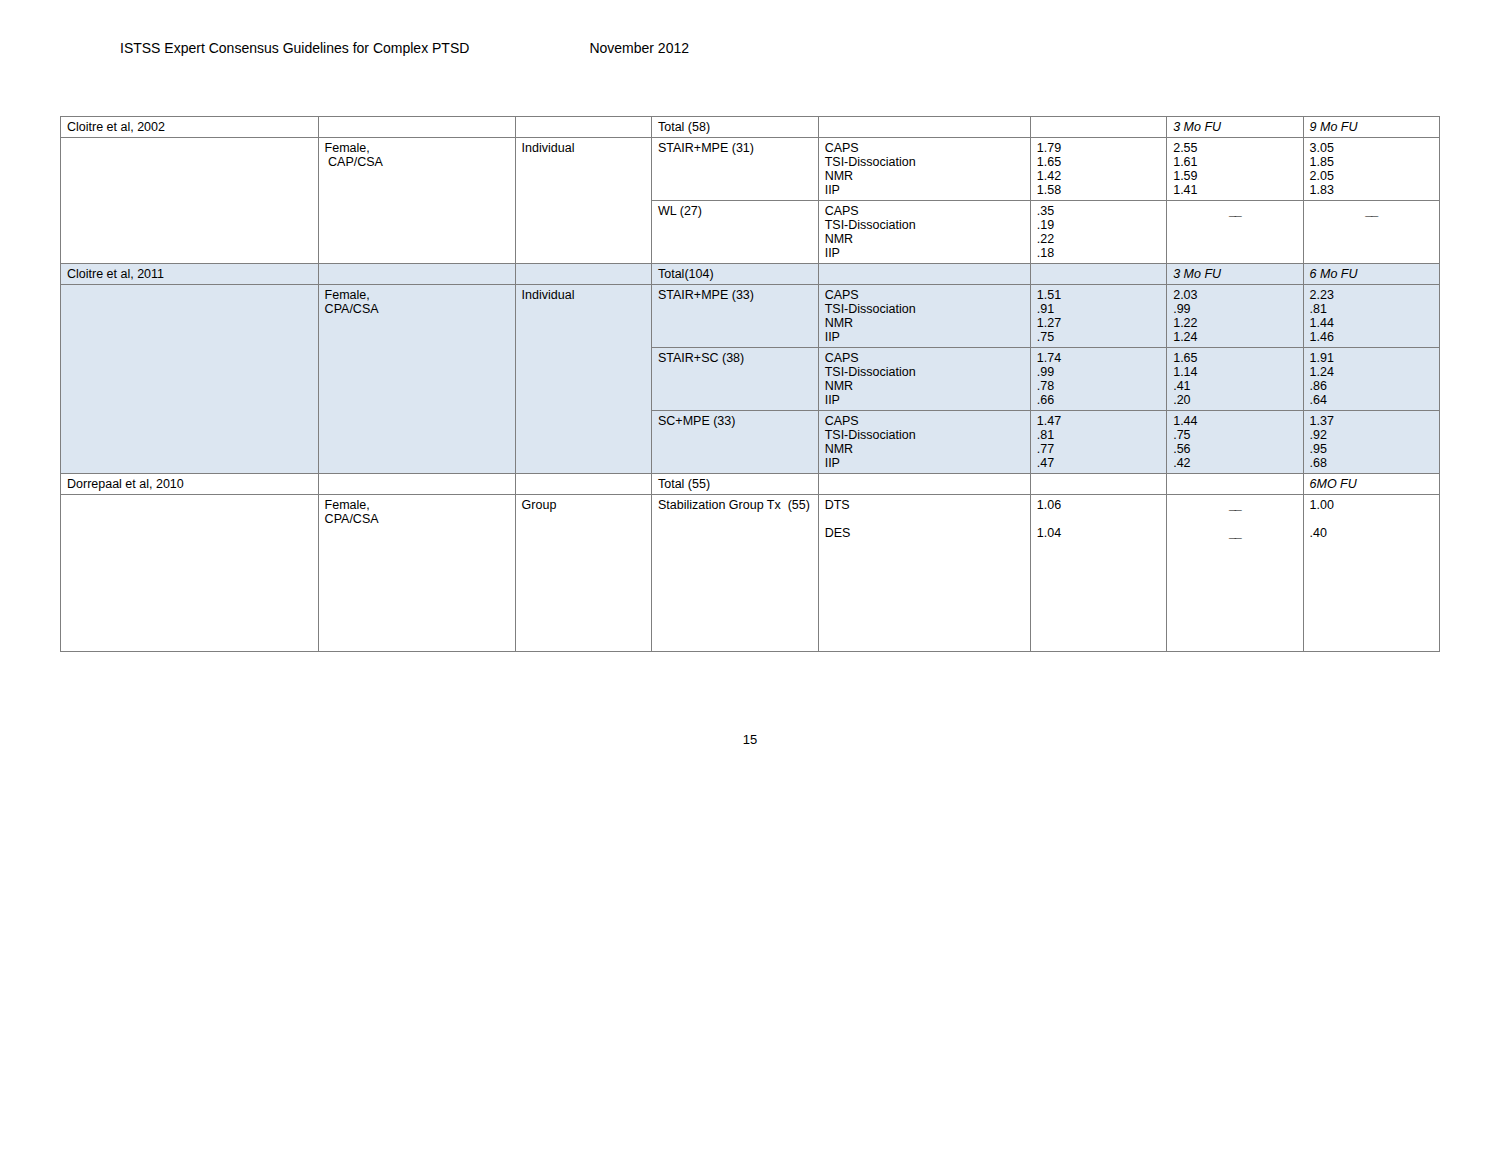ISTSS Expert Consensus Guidelines for Complex PTSD November 2012
| Cloitre et al, 2002 | | | Total (58) | | | 3 Mo FU | 9 Mo FU |
| | Female, CAP/CSA | Individual | STAIR+MPE (31) | CAPS TSI-Dissociation NMR IIP | 1.79 1.65 1.42 1.58 | 2.55 1.61 1.59 1.41 | 3.05 1.85 2.05 1.83 |
| WL (27) | CAPS TSI-Dissociation NMR IIP | .35 .19 .22 .18 | __ | __ |
| Cloitre et al, 2011 | | | Total(104) | | | 3 Mo FU | 6 Mo FU |
| | Female, CPA/CSA | Individual | STAIR+MPE (33) | CAPS TSI-Dissociation NMR IIP | 1.51 .91 1.27 .75 | 2.03 .99 1.22 1.24 | 2.23 .81 1.44 1.46 |
| STAIR+SC (38) | CAPS TSI-Dissociation NMR IIP | 1.74 .99 .78 .66 | 1.65 1.14 .41 .20 | 1.91 1.24 .86 .64 |
| SC+MPE (33) | CAPS TSI-Dissociation NMR IIP | 1.47 .81 .77 .47 | 1.44 .75 .56 .42 | 1.37 .92 .95 .68 |
| Dorrepaal et al, 2010 | | | Total (55) | | | | 6MO FU |
| | Female, CPA/CSA | Group | Stabilization Group Tx (55) | DTS DES | 1.06 1.04 | __ __ | 1.00 .40 |
15